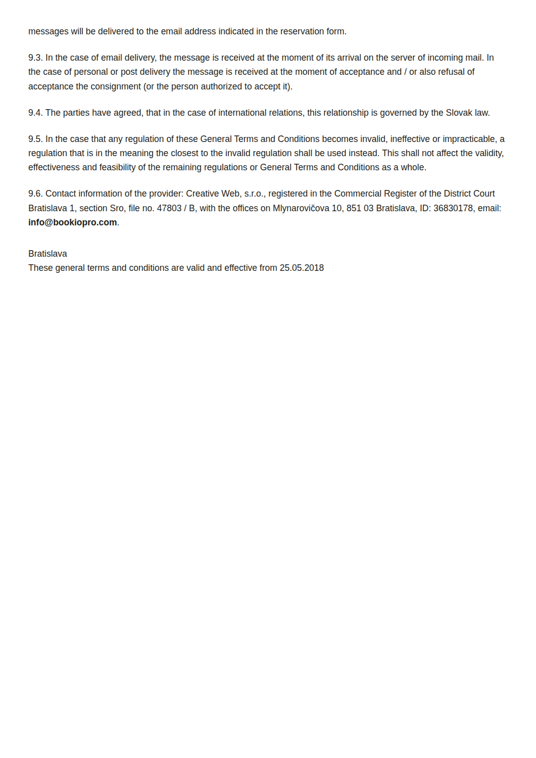messages will be delivered to the email address indicated in the reservation form.
9.3. In the case of email delivery, the message is received at the moment of its arrival on the server of incoming mail. In the case of personal or post delivery the message is received at the moment of acceptance and / or also refusal of acceptance the consignment (or the person authorized to accept it).
9.4. The parties have agreed, that in the case of international relations, this relationship is governed by the Slovak law.
9.5. In the case that any regulation of these General Terms and Conditions becomes invalid, ineffective or impracticable, a regulation that is in the meaning the closest to the invalid regulation shall be used instead. This shall not affect the validity, effectiveness and feasibility of the remaining regulations or General Terms and Conditions as a whole.
9.6. Contact information of the provider: Creative Web, s.r.o., registered in the Commercial Register of the District Court Bratislava 1, section Sro, file no. 47803 / B, with the offices on Mlynarovičova 10, 851 03 Bratislava, ID: 36830178, email: info@bookiopro.com.
Bratislava
These general terms and conditions are valid and effective from 25.05.2018